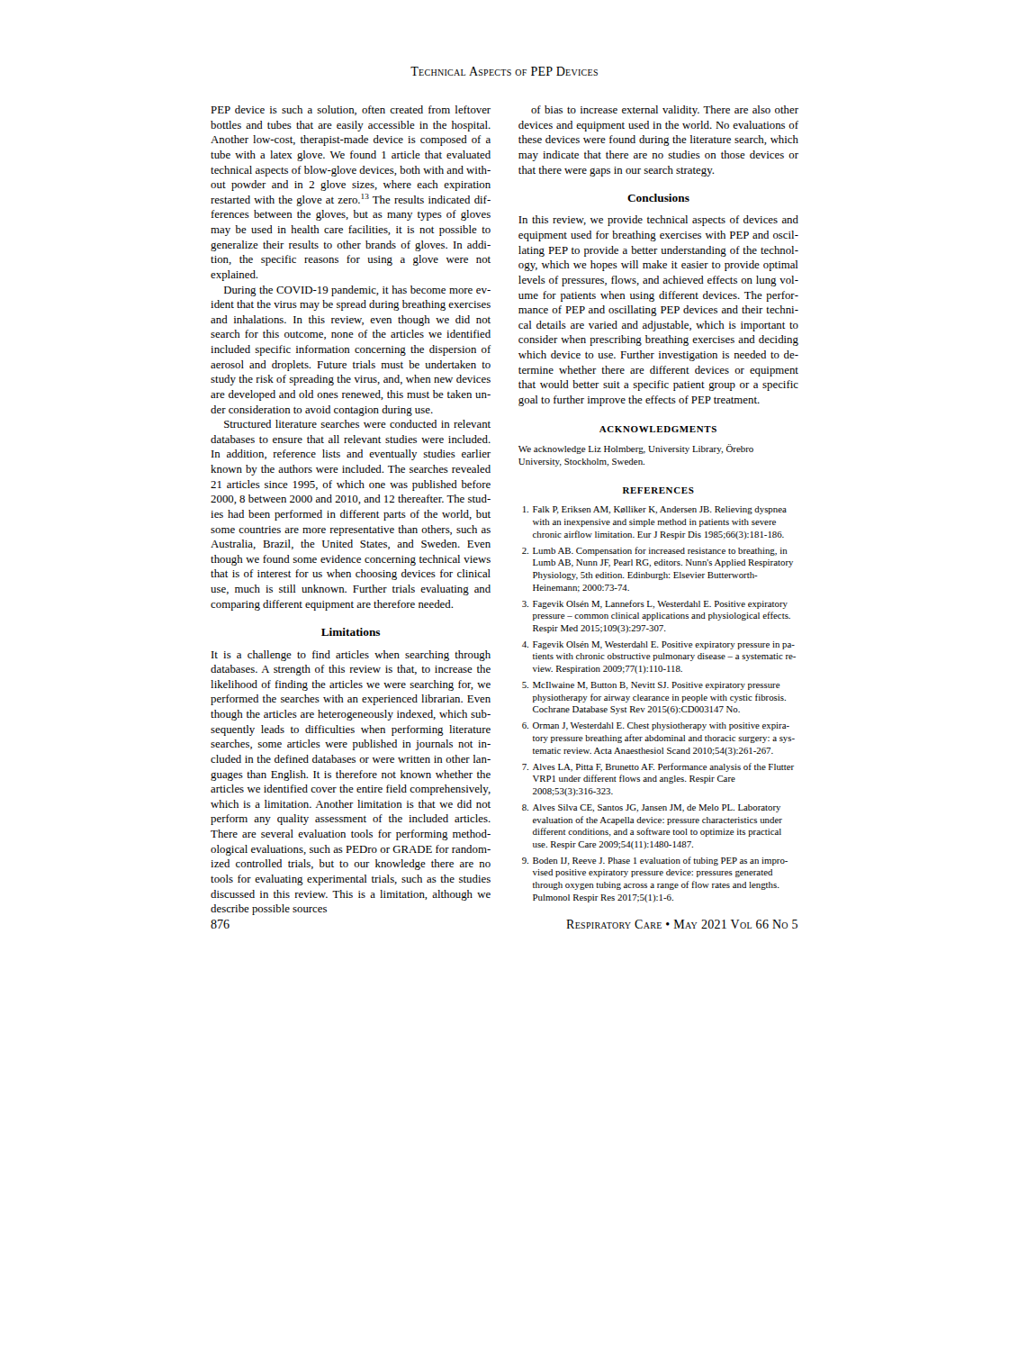Technical Aspects of PEP Devices
PEP device is such a solution, often created from leftover bottles and tubes that are easily accessible in the hospital. Another low-cost, therapist-made device is composed of a tube with a latex glove. We found 1 article that evaluated technical aspects of blow-glove devices, both with and without powder and in 2 glove sizes, where each expiration restarted with the glove at zero.13 The results indicated differences between the gloves, but as many types of gloves may be used in health care facilities, it is not possible to generalize their results to other brands of gloves. In addition, the specific reasons for using a glove were not explained.
During the COVID-19 pandemic, it has become more evident that the virus may be spread during breathing exercises and inhalations. In this review, even though we did not search for this outcome, none of the articles we identified included specific information concerning the dispersion of aerosol and droplets. Future trials must be undertaken to study the risk of spreading the virus, and, when new devices are developed and old ones renewed, this must be taken under consideration to avoid contagion during use.
Structured literature searches were conducted in relevant databases to ensure that all relevant studies were included. In addition, reference lists and eventually studies earlier known by the authors were included. The searches revealed 21 articles since 1995, of which one was published before 2000, 8 between 2000 and 2010, and 12 thereafter. The studies had been performed in different parts of the world, but some countries are more representative than others, such as Australia, Brazil, the United States, and Sweden. Even though we found some evidence concerning technical views that is of interest for us when choosing devices for clinical use, much is still unknown. Further trials evaluating and comparing different equipment are therefore needed.
Limitations
It is a challenge to find articles when searching through databases. A strength of this review is that, to increase the likelihood of finding the articles we were searching for, we performed the searches with an experienced librarian. Even though the articles are heterogeneously indexed, which subsequently leads to difficulties when performing literature searches, some articles were published in journals not included in the defined databases or were written in other languages than English. It is therefore not known whether the articles we identified cover the entire field comprehensively, which is a limitation. Another limitation is that we did not perform any quality assessment of the included articles. There are several evaluation tools for performing methodological evaluations, such as PEDro or GRADE for randomized controlled trials, but to our knowledge there are no tools for evaluating experimental trials, such as the studies discussed in this review. This is a limitation, although we describe possible sources
of bias to increase external validity. There are also other devices and equipment used in the world. No evaluations of these devices were found during the literature search, which may indicate that there are no studies on those devices or that there were gaps in our search strategy.
Conclusions
In this review, we provide technical aspects of devices and equipment used for breathing exercises with PEP and oscillating PEP to provide a better understanding of the technology, which we hopes will make it easier to provide optimal levels of pressures, flows, and achieved effects on lung volume for patients when using different devices. The performance of PEP and oscillating PEP devices and their technical details are varied and adjustable, which is important to consider when prescribing breathing exercises and deciding which device to use. Further investigation is needed to determine whether there are different devices or equipment that would better suit a specific patient group or a specific goal to further improve the effects of PEP treatment.
ACKNOWLEDGMENTS
We acknowledge Liz Holmberg, University Library, Örebro University, Stockholm, Sweden.
REFERENCES
Falk P, Eriksen AM, Kølliker K, Andersen JB. Relieving dyspnea with an inexpensive and simple method in patients with severe chronic airflow limitation. Eur J Respir Dis 1985;66(3):181-186.
Lumb AB. Compensation for increased resistance to breathing, in Lumb AB, Nunn JF, Pearl RG, editors. Nunn's Applied Respiratory Physiology, 5th edition. Edinburgh: Elsevier Butterworth-Heinemann; 2000:73-74.
Fagevik Olsén M, Lannefors L, Westerdahl E. Positive expiratory pressure – common clinical applications and physiological effects. Respir Med 2015;109(3):297-307.
Fagevik Olsén M, Westerdahl E. Positive expiratory pressure in patients with chronic obstructive pulmonary disease – a systematic review. Respiration 2009;77(1):110-118.
McIlwaine M, Button B, Nevitt SJ. Positive expiratory pressure physiotherapy for airway clearance in people with cystic fibrosis. Cochrane Database Syst Rev 2015(6):CD003147 No.
Orman J, Westerdahl E. Chest physiotherapy with positive expiratory pressure breathing after abdominal and thoracic surgery: a systematic review. Acta Anaesthesiol Scand 2010;54(3):261-267.
Alves LA, Pitta F, Brunetto AF. Performance analysis of the Flutter VRP1 under different flows and angles. Respir Care 2008;53(3):316-323.
Alves Silva CE, Santos JG, Jansen JM, de Melo PL. Laboratory evaluation of the Acapella device: pressure characteristics under different conditions, and a software tool to optimize its practical use. Respir Care 2009;54(11):1480-1487.
Boden IJ, Reeve J. Phase 1 evaluation of tubing PEP as an improvised positive expiratory pressure device: pressures generated through oxygen tubing across a range of flow rates and lengths. Pulmonol Respir Res 2017;5(1):1-6.
876
Respiratory Care • May 2021 Vol 66 No 5